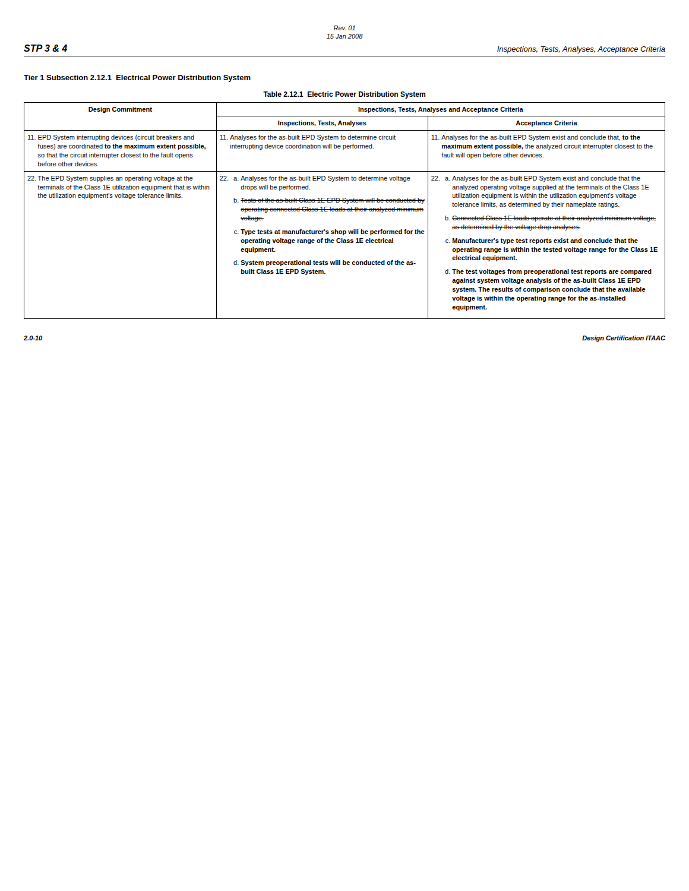Rev. 01
15 Jan 2008
STP 3 & 4
Inspections, Tests, Analyses, Acceptance Criteria
Tier 1 Subsection 2.12.1 Electrical Power Distribution System
Table 2.12.1 Electric Power Distribution System
| Design Commitment | Inspections, Tests, Analyses and Acceptance Criteria |
| --- | --- |
| Inspections, Tests, Analyses | Acceptance Criteria |
| 11. EPD System interrupting devices (circuit breakers and fuses) are coordinated to the maximum extent possible, so that the circuit interrupter closest to the fault opens before other devices. | 11. Analyses for the as-built EPD System to determine circuit interrupting device coordination will be performed. | 11. Analyses for the as-built EPD System exist and conclude that, to the maximum extent possible, the analyzed circuit interrupter closest to the fault will open before other devices. |
| 22. The EPD System supplies an operating voltage at the terminals of the Class 1E utilization equipment that is within the utilization equipment's voltage tolerance limits. | 22. Analyses for the as-built EPD System to determine voltage drops will be performed. Tests of the as-built Class 1E EPD System will be conducted by operating connected Class 1E loads at their analyzed minimum voltage. Type tests at manufacturer's shop will be performed for the operating voltage range of the Class 1E electrical equipment. System preoperational tests will be conducted of the as-built Class 1E EPD System. | 22. Analyses for the as-built EPD System exist and conclude that the analyzed operating voltage supplied at the terminals of the Class 1E utilization equipment is within the utilization equipment's voltage tolerance limits, as determined by their nameplate ratings. Connected Class 1E loads operate at their analyzed minimum voltage, as determined by the voltage drop analyses. Manufacturer's type test reports exist and conclude that the operating range is within the tested voltage range for the Class 1E electrical equipment. The test voltages from preoperational test reports are compared against system voltage analysis of the as-built Class 1E EPD system. The results of comparison conclude that the available voltage is within the operating range for the as-installed equipment. |
2.0-10
Design Certification ITAAC